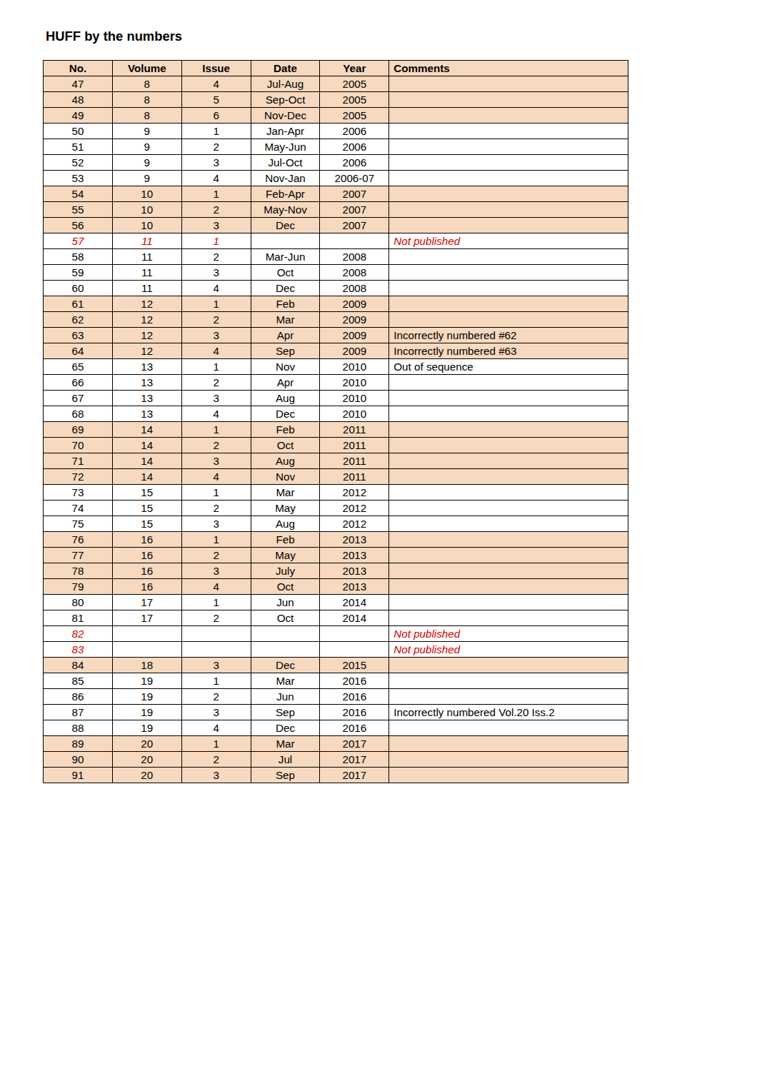HUFF by the numbers
| No. | Volume | Issue | Date | Year | Comments |
| --- | --- | --- | --- | --- | --- |
| 47 | 8 | 4 | Jul-Aug | 2005 | |
| 48 | 8 | 5 | Sep-Oct | 2005 | |
| 49 | 8 | 6 | Nov-Dec | 2005 | |
| 50 | 9 | 1 | Jan-Apr | 2006 | |
| 51 | 9 | 2 | May-Jun | 2006 | |
| 52 | 9 | 3 | Jul-Oct | 2006 | |
| 53 | 9 | 4 | Nov-Jan | 2006-07 | |
| 54 | 10 | 1 | Feb-Apr | 2007 | |
| 55 | 10 | 2 | May-Nov | 2007 | |
| 56 | 10 | 3 | Dec | 2007 | |
| 57 | 11 | 1 | | | Not published |
| 58 | 11 | 2 | Mar-Jun | 2008 | |
| 59 | 11 | 3 | Oct | 2008 | |
| 60 | 11 | 4 | Dec | 2008 | |
| 61 | 12 | 1 | Feb | 2009 | |
| 62 | 12 | 2 | Mar | 2009 | |
| 63 | 12 | 3 | Apr | 2009 | Incorrectly numbered #62 |
| 64 | 12 | 4 | Sep | 2009 | Incorrectly numbered #63 |
| 65 | 13 | 1 | Nov | 2010 | Out of sequence |
| 66 | 13 | 2 | Apr | 2010 | |
| 67 | 13 | 3 | Aug | 2010 | |
| 68 | 13 | 4 | Dec | 2010 | |
| 69 | 14 | 1 | Feb | 2011 | |
| 70 | 14 | 2 | Oct | 2011 | |
| 71 | 14 | 3 | Aug | 2011 | |
| 72 | 14 | 4 | Nov | 2011 | |
| 73 | 15 | 1 | Mar | 2012 | |
| 74 | 15 | 2 | May | 2012 | |
| 75 | 15 | 3 | Aug | 2012 | |
| 76 | 16 | 1 | Feb | 2013 | |
| 77 | 16 | 2 | May | 2013 | |
| 78 | 16 | 3 | July | 2013 | |
| 79 | 16 | 4 | Oct | 2013 | |
| 80 | 17 | 1 | Jun | 2014 | |
| 81 | 17 | 2 | Oct | 2014 | |
| 82 | | | | | Not published |
| 83 | | | | | Not published |
| 84 | 18 | 3 | Dec | 2015 | |
| 85 | 19 | 1 | Mar | 2016 | |
| 86 | 19 | 2 | Jun | 2016 | |
| 87 | 19 | 3 | Sep | 2016 | Incorrectly numbered Vol.20 Iss.2 |
| 88 | 19 | 4 | Dec | 2016 | |
| 89 | 20 | 1 | Mar | 2017 | |
| 90 | 20 | 2 | Jul | 2017 | |
| 91 | 20 | 3 | Sep | 2017 | |